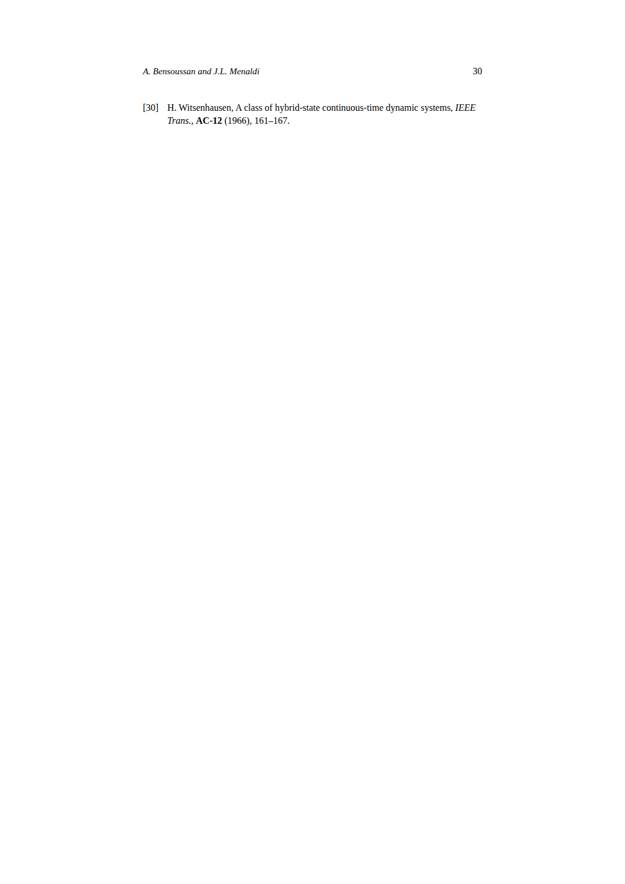A. Bensoussan and J.L. Menaldi 30
[30] H. Witsenhausen, A class of hybrid-state continuous-time dynamic systems, IEEE Trans., AC-12 (1966), 161–167.